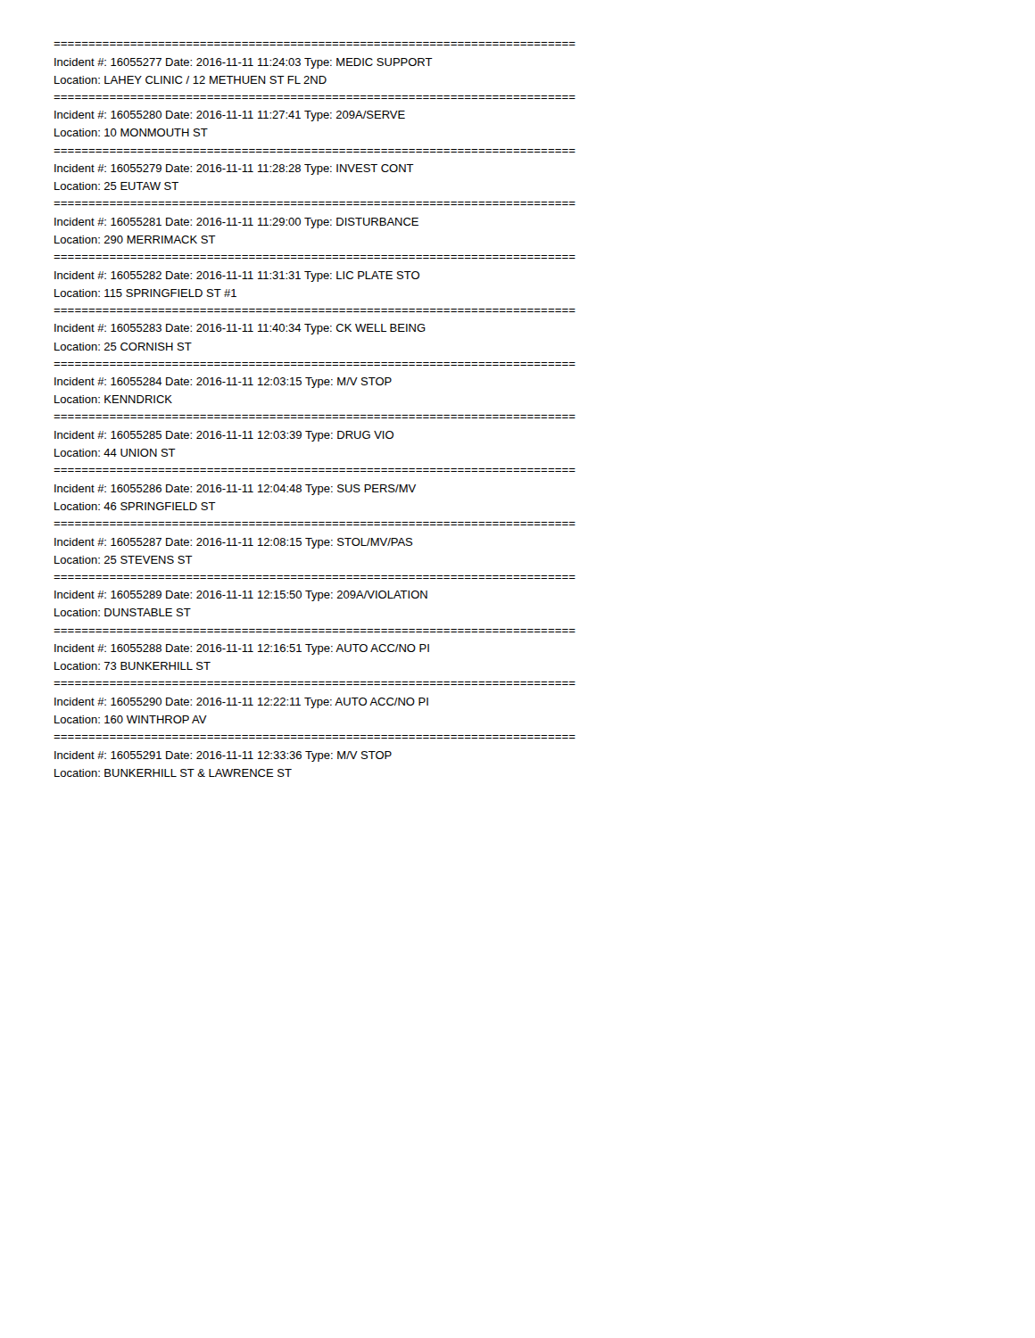===========================================================================
Incident #: 16055277 Date: 2016-11-11 11:24:03 Type: MEDIC SUPPORT
Location: LAHEY CLINIC / 12 METHUEN ST FL 2ND
===========================================================================
Incident #: 16055280 Date: 2016-11-11 11:27:41 Type: 209A/SERVE
Location: 10 MONMOUTH ST
===========================================================================
Incident #: 16055279 Date: 2016-11-11 11:28:28 Type: INVEST CONT
Location: 25 EUTAW ST
===========================================================================
Incident #: 16055281 Date: 2016-11-11 11:29:00 Type: DISTURBANCE
Location: 290 MERRIMACK ST
===========================================================================
Incident #: 16055282 Date: 2016-11-11 11:31:31 Type: LIC PLATE STO
Location: 115 SPRINGFIELD ST #1
===========================================================================
Incident #: 16055283 Date: 2016-11-11 11:40:34 Type: CK WELL BEING
Location: 25 CORNISH ST
===========================================================================
Incident #: 16055284 Date: 2016-11-11 12:03:15 Type: M/V STOP
Location: KENNDRICK
===========================================================================
Incident #: 16055285 Date: 2016-11-11 12:03:39 Type: DRUG VIO
Location: 44 UNION ST
===========================================================================
Incident #: 16055286 Date: 2016-11-11 12:04:48 Type: SUS PERS/MV
Location: 46 SPRINGFIELD ST
===========================================================================
Incident #: 16055287 Date: 2016-11-11 12:08:15 Type: STOL/MV/PAS
Location: 25 STEVENS ST
===========================================================================
Incident #: 16055289 Date: 2016-11-11 12:15:50 Type: 209A/VIOLATION
Location: DUNSTABLE ST
===========================================================================
Incident #: 16055288 Date: 2016-11-11 12:16:51 Type: AUTO ACC/NO PI
Location: 73 BUNKERHILL ST
===========================================================================
Incident #: 16055290 Date: 2016-11-11 12:22:11 Type: AUTO ACC/NO PI
Location: 160 WINTHROP AV
===========================================================================
Incident #: 16055291 Date: 2016-11-11 12:33:36 Type: M/V STOP
Location: BUNKERHILL ST & LAWRENCE ST